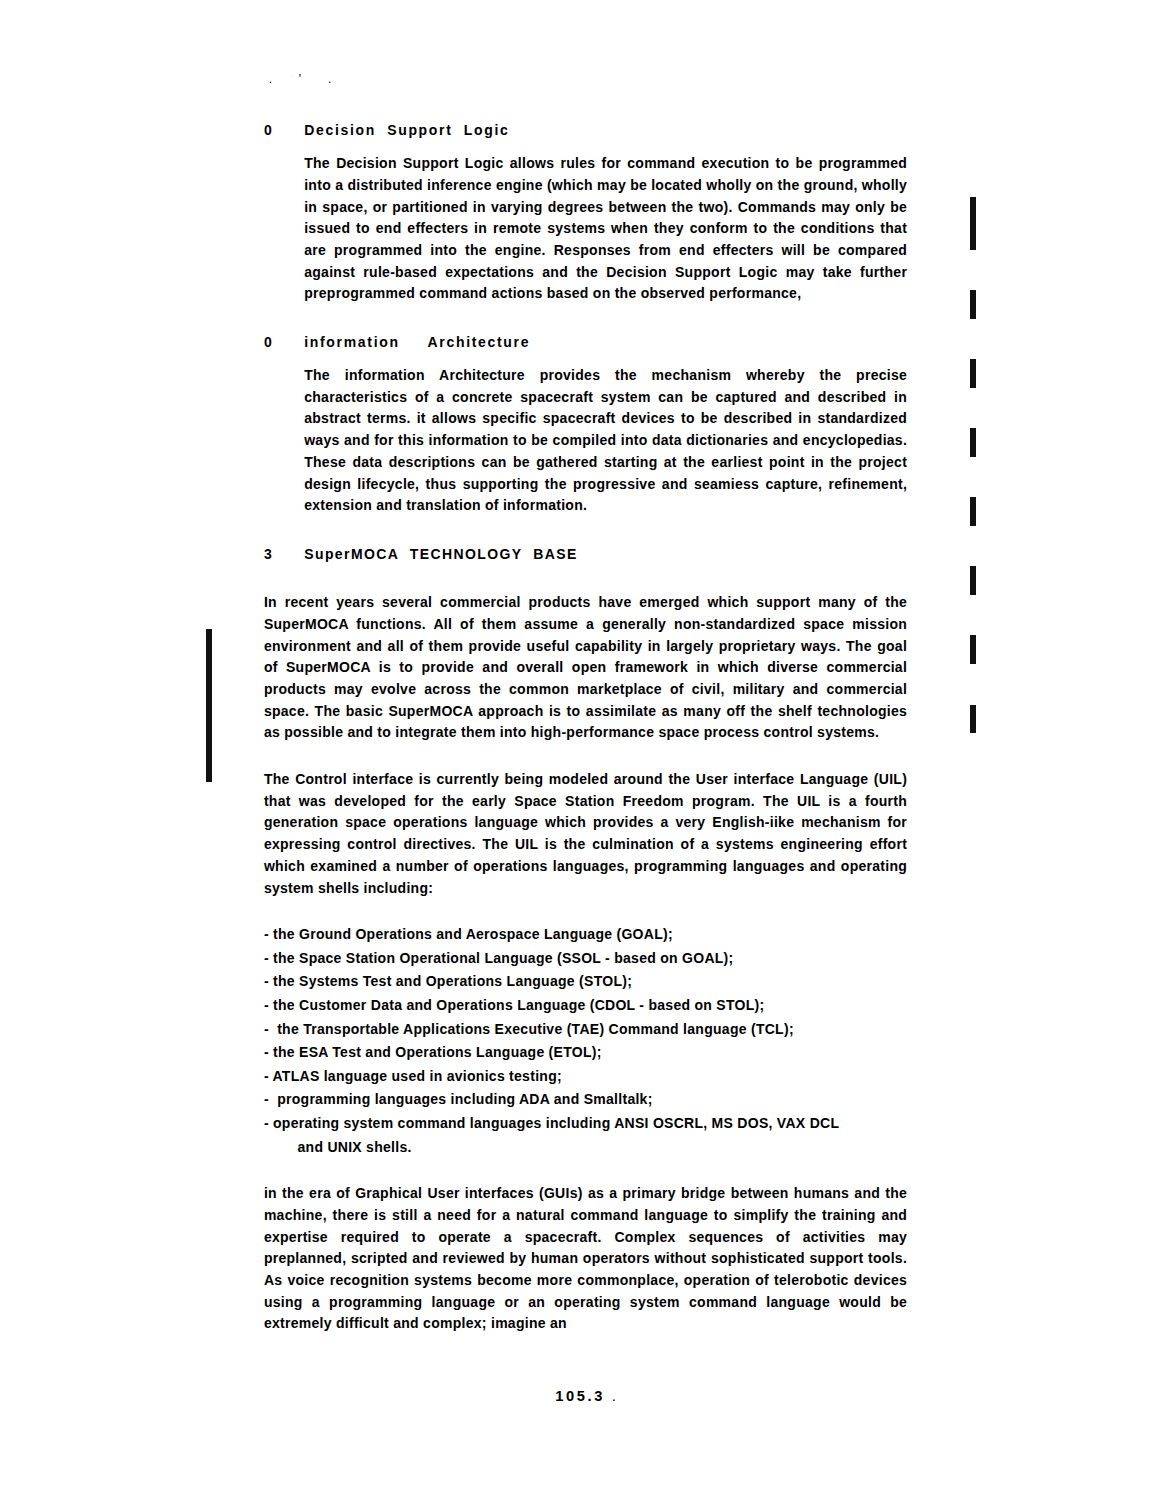. ' .
0 Decision Support Logic
The Decision Support Logic allows rules for command execution to be programmed into a distributed inference engine (which may be located wholly on the ground, wholly in space, or partitioned in varying degrees between the two). Commands may only be issued to end effecters in remote systems when they conform to the conditions that are programmed into the engine. Responses from end effecters will be compared against rule-based expectations and the Decision Support Logic may take further preprogrammed command actions based on the observed performance,
0information Architecture
The information Architecture provides the mechanism whereby the precise characteristics of a concrete spacecraft system can be captured and described in abstract terms. it allows specific spacecraft devices to be described in standardized ways and for this information to be compiled into data dictionaries and encyclopedias. These data descriptions can be gathered starting at the earliest point in the project design lifecycle, thus supporting the progressive and seamiess capture, refinement, extension and translation of information.
3 SuperMOCA TECHNOLOGY BASE
In recent years several commercial products have emerged which support many of the SuperMOCA functions. All of them assume a generally non-standardized space mission environment and all of them provide useful capability in largely proprietary ways. The goal of SuperMOCA is to provide and overall open framework in which diverse commercial products may evolve across the common marketplace of civil, military and commercial space. The basic SuperMOCA approach is to assimilate as many off the shelf technologies as possible and to integrate them into high-performance space process control systems.
The Control interface is currently being modeled around the User interface Language (UIL) that was developed for the early Space Station Freedom program. The UIL is a fourth generation space operations language which provides a very English-iike mechanism for expressing control directives. The UIL is the culmination of a systems engineering effort which examined a number of operations languages, programming languages and operating system shells including:
- the Ground Operations and Aerospace Language (GOAL);
- the Space Station Operational Language (SSOL - based on GOAL);
- the Systems Test and Operations Language (STOL);
- the Customer Data and Operations Language (CDOL - based on STOL);
- the Transportable Applications Executive (TAE) Command language (TCL);
- the ESA Test and Operations Language (ETOL);
- ATLAS language used in avionics testing;
- programming languages including ADA and Smalltalk;
- operating system command languages including ANSI OSCRL, MS DOS, VAX DCL
and UNIX shells.
in the era of Graphical User interfaces (GUIs) as a primary bridge between humans and the machine, there is still a need for a natural command language to simplify the training and expertise required to operate a spacecraft. Complex sequences of activities may preplanned, scripted and reviewed by human operators without sophisticated support tools. As voice recognition systems become more commonplace, operation of telerobotic devices using a programming language or an operating system command language would be extremely difficult and complex; imagine an
105.3 .